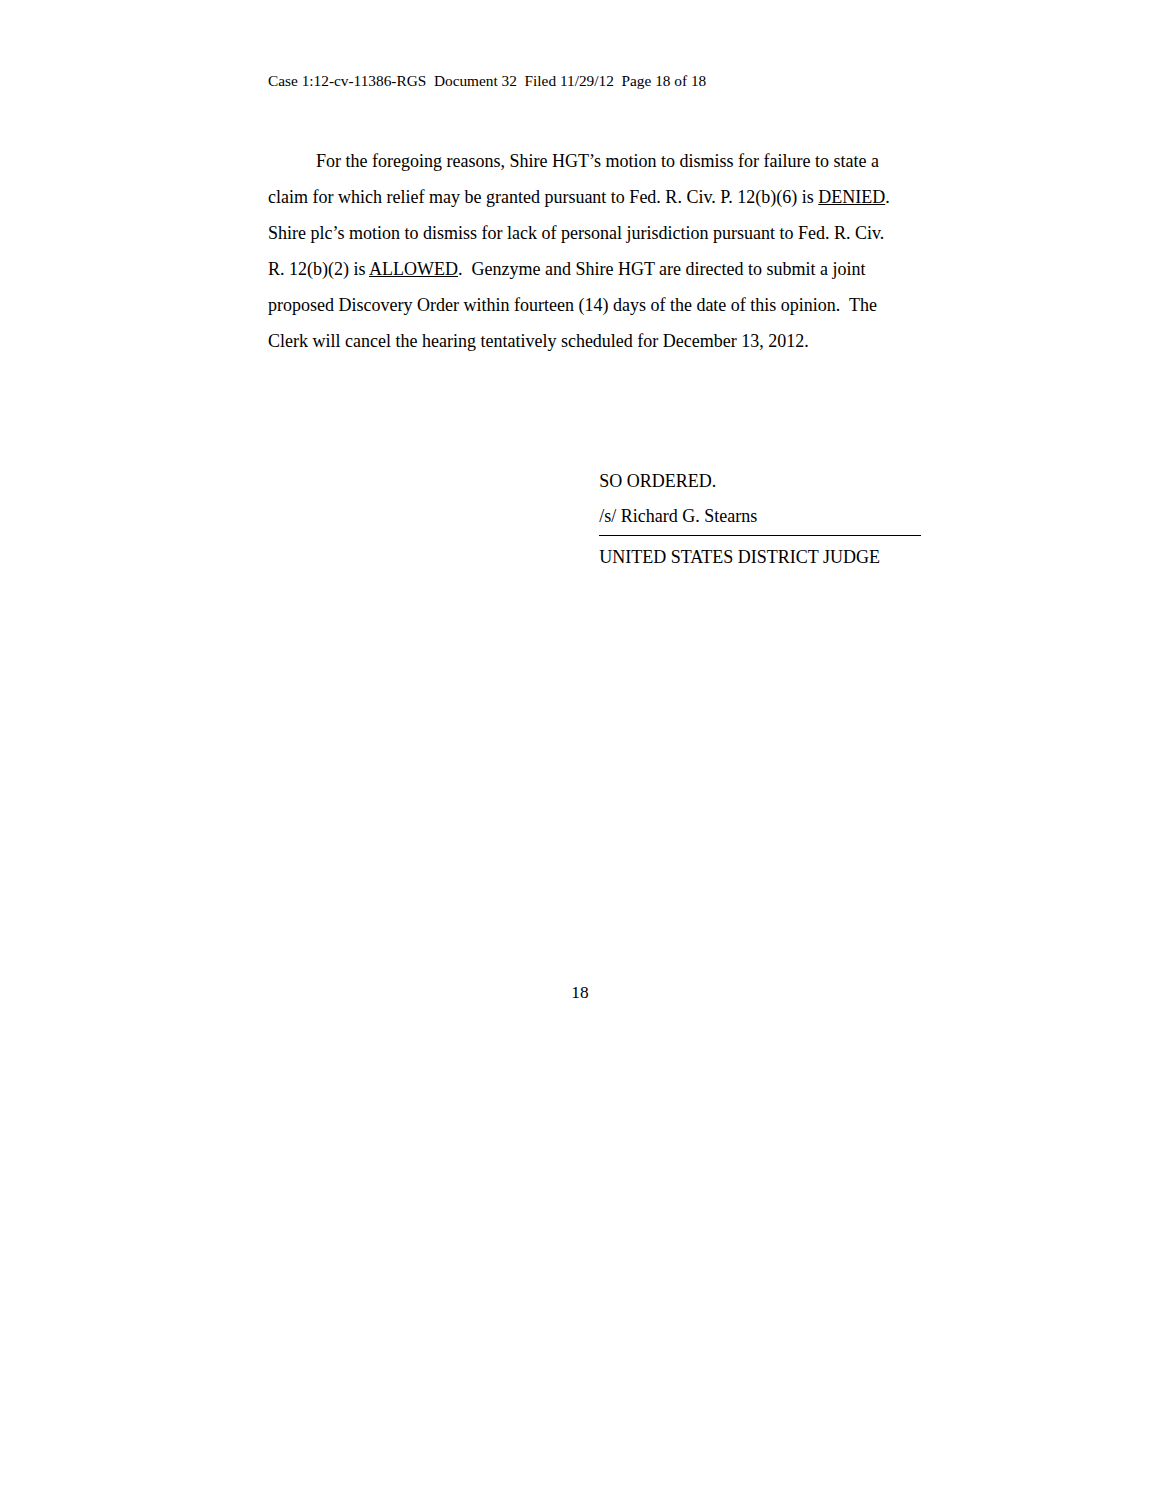Case 1:12-cv-11386-RGS Document 32 Filed 11/29/12 Page 18 of 18
For the foregoing reasons, Shire HGT’s motion to dismiss for failure to state a claim for which relief may be granted pursuant to Fed. R. Civ. P. 12(b)(6) is DENIED. Shire plc’s motion to dismiss for lack of personal jurisdiction pursuant to Fed. R. Civ. R. 12(b)(2) is ALLOWED. Genzyme and Shire HGT are directed to submit a joint proposed Discovery Order within fourteen (14) days of the date of this opinion. The Clerk will cancel the hearing tentatively scheduled for December 13, 2012.
SO ORDERED.
/s/ Richard G. Stearns
UNITED STATES DISTRICT JUDGE
18